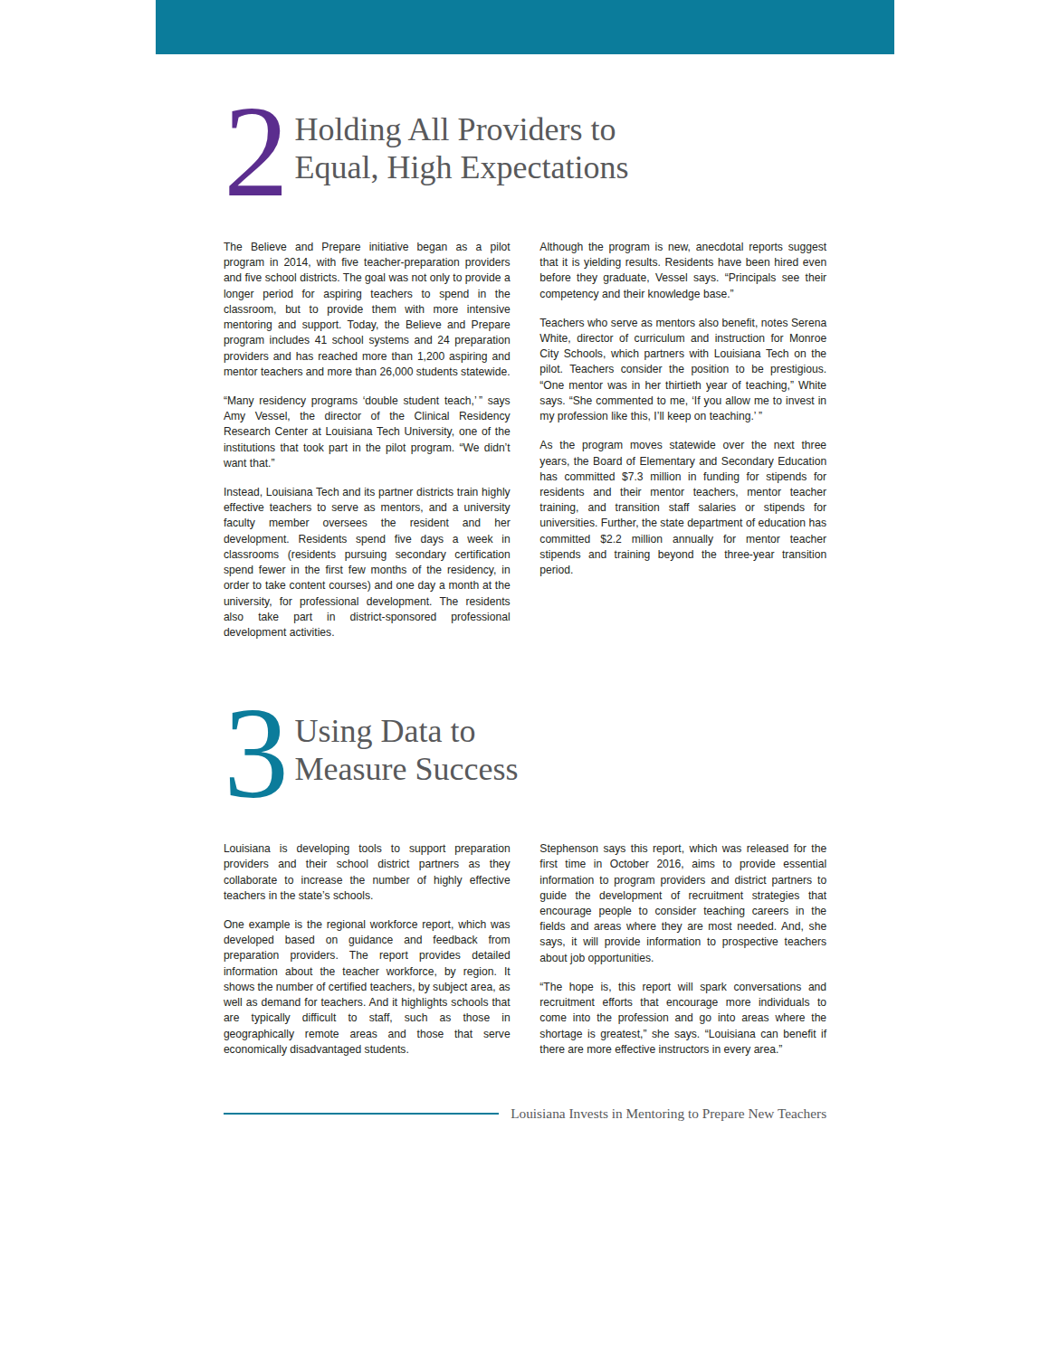2
Holding All Providers to
Equal, High Expectations
The Believe and Prepare initiative began as a pilot program in 2014, with five teacher-preparation providers and five school districts. The goal was not only to provide a longer period for aspiring teachers to spend in the classroom, but to provide them with more intensive mentoring and support. Today, the Believe and Prepare program includes 41 school systems and 24 preparation providers and has reached more than 1,200 aspiring and mentor teachers and more than 26,000 students statewide.
“Many residency programs ‘double student teach,’ ” says Amy Vessel, the director of the Clinical Residency Research Center at Louisiana Tech University, one of the institutions that took part in the pilot program. “We didn’t want that.”
Instead, Louisiana Tech and its partner districts train highly effective teachers to serve as mentors, and a university faculty member oversees the resident and her development. Residents spend five days a week in classrooms (residents pursuing secondary certification spend fewer in the first few months of the residency, in order to take content courses) and one day a month at the university, for professional development. The residents also take part in district-sponsored professional development activities.
Although the program is new, anecdotal reports suggest that it is yielding results. Residents have been hired even before they graduate, Vessel says. “Principals see their competency and their knowledge base.”
Teachers who serve as mentors also benefit, notes Serena White, director of curriculum and instruction for Monroe City Schools, which partners with Louisiana Tech on the pilot. Teachers consider the position to be prestigious. “One mentor was in her thirtieth year of teaching,” White says. “She commented to me, ‘If you allow me to invest in my profession like this, I’ll keep on teaching.’ ”
As the program moves statewide over the next three years, the Board of Elementary and Secondary Education has committed $7.3 million in funding for stipends for residents and their mentor teachers, mentor teacher training, and transition staff salaries or stipends for universities. Further, the state department of education has committed $2.2 million annually for mentor teacher stipends and training beyond the three-year transition period.
3
Using Data to
Measure Success
Louisiana is developing tools to support preparation providers and their school district partners as they collaborate to increase the number of highly effective teachers in the state’s schools.
One example is the regional workforce report, which was developed based on guidance and feedback from preparation providers. The report provides detailed information about the teacher workforce, by region. It shows the number of certified teachers, by subject area, as well as demand for teachers. And it highlights schools that are typically difficult to staff, such as those in geographically remote areas and those that serve economically disadvantaged students.
Stephenson says this report, which was released for the first time in October 2016, aims to provide essential information to program providers and district partners to guide the development of recruitment strategies that encourage people to consider teaching careers in the fields and areas where they are most needed. And, she says, it will provide information to prospective teachers about job opportunities.
“The hope is, this report will spark conversations and recruitment efforts that encourage more individuals to come into the profession and go into areas where the shortage is greatest,” she says. “Louisiana can benefit if there are more effective instructors in every area.”
Louisiana Invests in Mentoring to Prepare New Teachers